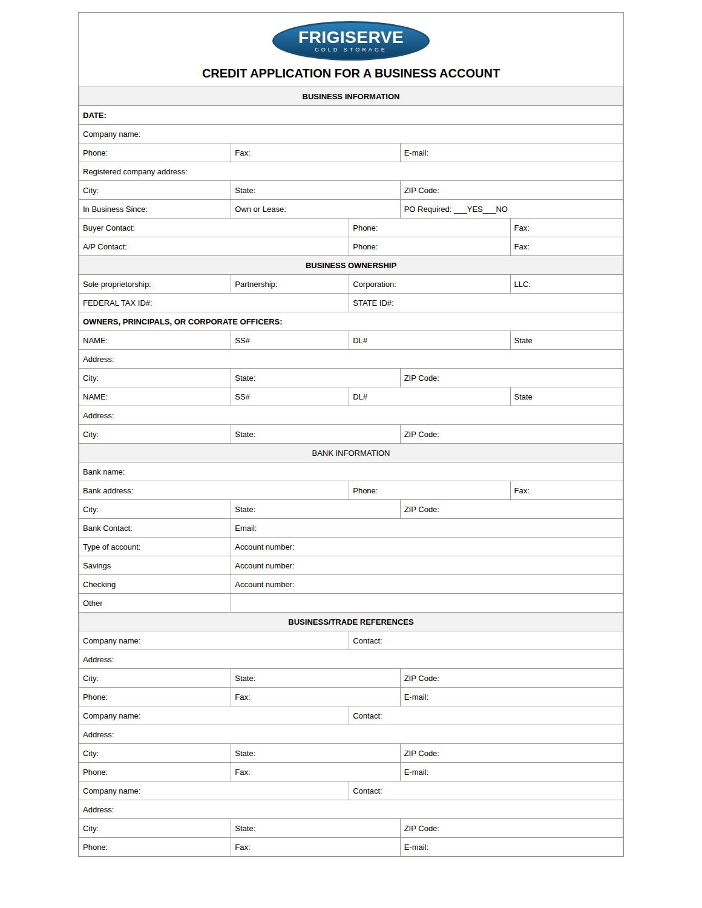FRIGISERVECOLD STORAGE
CREDIT APPLICATION FOR A BUSINESS ACCOUNT
| BUSINESS INFORMATION |
| --- |
| DATE: |
| Company name: |
| Phone: | Fax: | E-mail: |
| Registered company address: |
| City: | State: | ZIP Code: |
| In Business Since: | Own or Lease: | PO Required: ___YES___NO |
| Buyer Contact: | Phone: | Fax: |
| A/P Contact: | Phone: | Fax: |
| BUSINESS OWNERSHIP |
| Sole proprietorship: | Partnership: | Corporation: | LLC: |
| FEDERAL TAX ID#: | STATE ID#: |
| OWNERS, PRINCIPALS, OR CORPORATE OFFICERS: |
| NAME: | SS# | DL# | State |
| Address: |
| City: | State: | ZIP Code: |
| NAME: | SS# | DL# | State |
| Address: |
| City: | State: | ZIP Code: |
| BANK INFORMATION |
| Bank name: |
| Bank address: | Phone: | Fax: |
| City: | State: | ZIP Code: |
| Bank Contact: | Email: |
| Type of account: | Account number: |
| Savings | Account number: |
| Checking | Account number: |
| Other | |
| BUSINESS/TRADE REFERENCES |
| Company name: | Contact: |
| Address: |
| City: | State: | ZIP Code: |
| Phone: | Fax: | E-mail: |
| Company name: | Contact: |
| Address: |
| City: | State: | ZIP Code: |
| Phone: | Fax: | E-mail: |
| Company name: | Contact: |
| Address: |
| City: | State: | ZIP Code: |
| Phone: | Fax: | E-mail: |